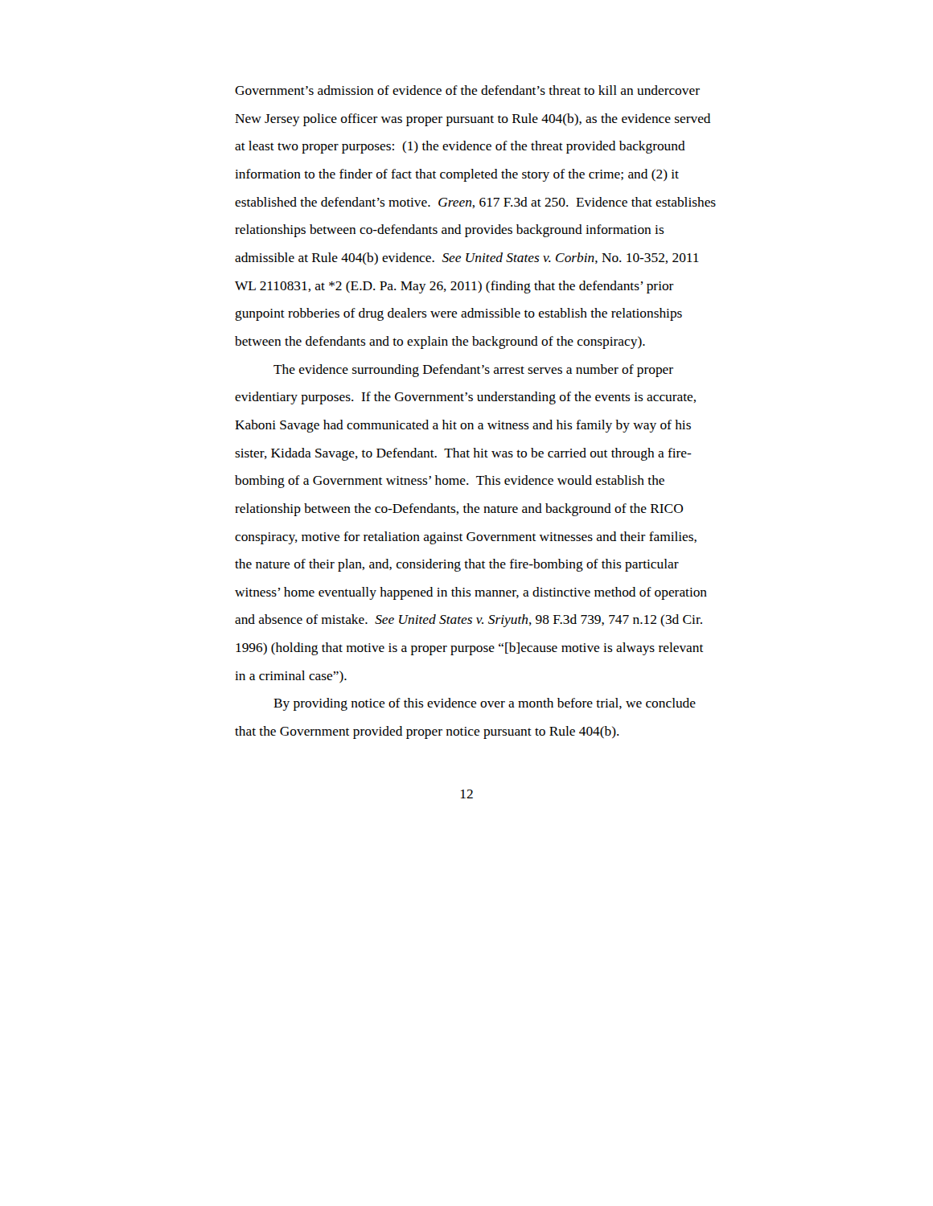Government’s admission of evidence of the defendant’s threat to kill an undercover New Jersey police officer was proper pursuant to Rule 404(b), as the evidence served at least two proper purposes: (1) the evidence of the threat provided background information to the finder of fact that completed the story of the crime; and (2) it established the defendant’s motive. Green, 617 F.3d at 250. Evidence that establishes relationships between co-defendants and provides background information is admissible at Rule 404(b) evidence. See United States v. Corbin, No. 10-352, 2011 WL 2110831, at *2 (E.D. Pa. May 26, 2011) (finding that the defendants’ prior gunpoint robberies of drug dealers were admissible to establish the relationships between the defendants and to explain the background of the conspiracy).
The evidence surrounding Defendant’s arrest serves a number of proper evidentiary purposes. If the Government’s understanding of the events is accurate, Kaboni Savage had communicated a hit on a witness and his family by way of his sister, Kidada Savage, to Defendant. That hit was to be carried out through a fire-bombing of a Government witness’ home. This evidence would establish the relationship between the co-Defendants, the nature and background of the RICO conspiracy, motive for retaliation against Government witnesses and their families, the nature of their plan, and, considering that the fire-bombing of this particular witness’ home eventually happened in this manner, a distinctive method of operation and absence of mistake. See United States v. Sriyuth, 98 F.3d 739, 747 n.12 (3d Cir. 1996) (holding that motive is a proper purpose “[b]ecause motive is always relevant in a criminal case”).
By providing notice of this evidence over a month before trial, we conclude that the Government provided proper notice pursuant to Rule 404(b).
12